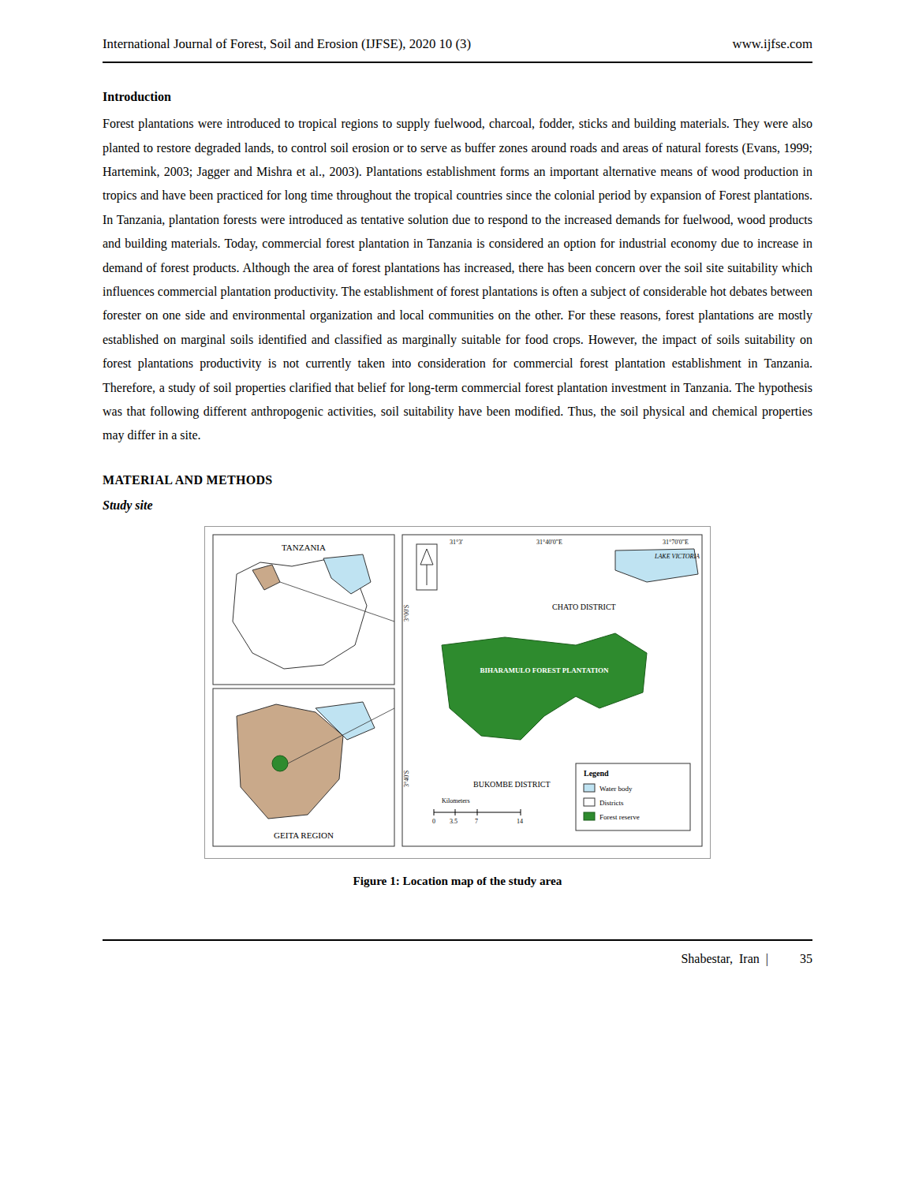International Journal of Forest, Soil and Erosion (IJFSE), 2020 10 (3)
www.ijfse.com
Introduction
Forest plantations were introduced to tropical regions to supply fuelwood, charcoal, fodder, sticks and building materials. They were also planted to restore degraded lands, to control soil erosion or to serve as buffer zones around roads and areas of natural forests (Evans, 1999; Hartemink, 2003; Jagger and Mishra et al., 2003). Plantations establishment forms an important alternative means of wood production in tropics and have been practiced for long time throughout the tropical countries since the colonial period by expansion of Forest plantations. In Tanzania, plantation forests were introduced as tentative solution due to respond to the increased demands for fuelwood, wood products and building materials. Today, commercial forest plantation in Tanzania is considered an option for industrial economy due to increase in demand of forest products. Although the area of forest plantations has increased, there has been concern over the soil site suitability which influences commercial plantation productivity. The establishment of forest plantations is often a subject of considerable hot debates between forester on one side and environmental organization and local communities on the other. For these reasons, forest plantations are mostly established on marginal soils identified and classified as marginally suitable for food crops. However, the impact of soils suitability on forest plantations productivity is not currently taken into consideration for commercial forest plantation establishment in Tanzania. Therefore, a study of soil properties clarified that belief for long-term commercial forest plantation investment in Tanzania. The hypothesis was that following different anthropogenic activities, soil suitability have been modified. Thus, the soil physical and chemical properties may differ in a site.
MATERIAL AND METHODS
Study site
TANZANIA GEITA REGION 31°3' 31°40'0"E 31°70'0"E 3°00'S 3°40'S LAKE VICTORIA CHATO DISTRICT BIHARAMULO FOREST PLANTATION BUKOMBE DISTRICT Legend Water body Districts Forest reserve Kilometers 0 3.5 7 14
Figure 1: Location map of the study area
Shabestar, Iran |
35